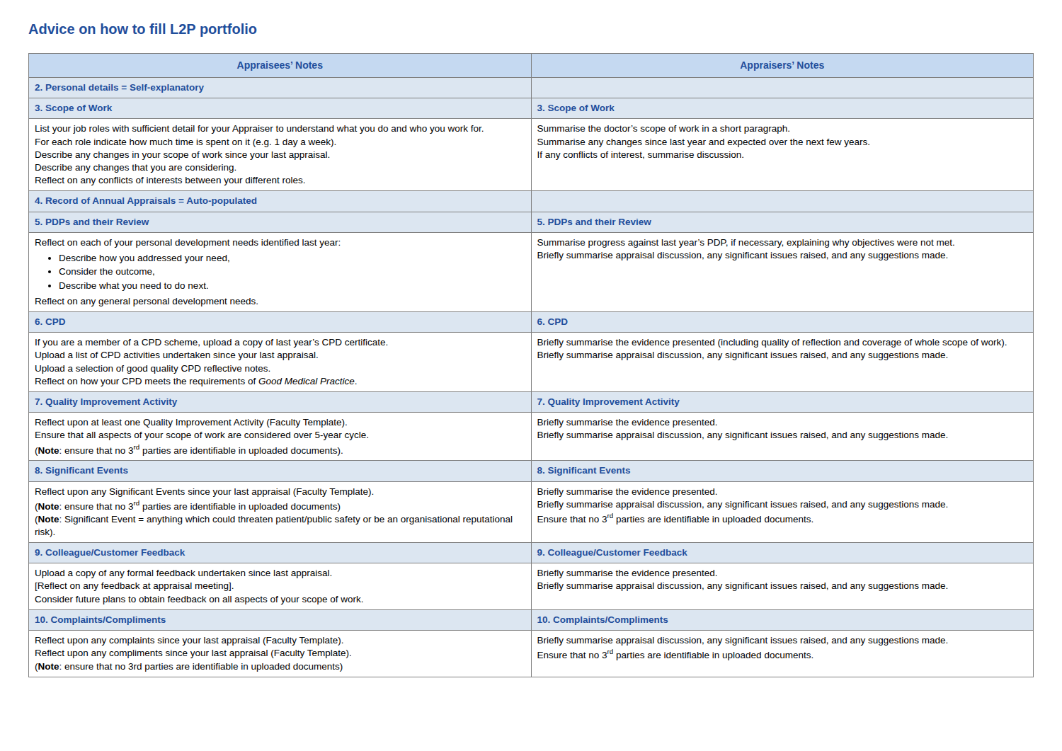Advice on how to fill L2P portfolio
| Appraisees’ Notes | Appraisers’ Notes |
| --- | --- |
| 2. Personal details = Self-explanatory | |
| 3. Scope of Work | 3. Scope of Work |
| List your job roles with sufficient detail for your Appraiser to understand what you do and who you work for. For each role indicate how much time is spent on it (e.g. 1 day a week). Describe any changes in your scope of work since your last appraisal. Describe any changes that you are considering. Reflect on any conflicts of interests between your different roles. | Summarise the doctor’s scope of work in a short paragraph. Summarise any changes since last year and expected over the next few years. If any conflicts of interest, summarise discussion. |
| 4. Record of Annual Appraisals = Auto-populated | |
| 5. PDPs and their Review | 5. PDPs and their Review |
| Reflect on each of your personal development needs identified last year: Describe how you addressed your need, Consider the outcome, Describe what you need to do next. Reflect on any general personal development needs. | Summarise progress against last year’s PDP, if necessary, explaining why objectives were not met. Briefly summarise appraisal discussion, any significant issues raised, and any suggestions made. |
| 6. CPD | 6. CPD |
| If you are a member of a CPD scheme, upload a copy of last year’s CPD certificate. Upload a list of CPD activities undertaken since your last appraisal. Upload a selection of good quality CPD reflective notes. Reflect on how your CPD meets the requirements of Good Medical Practice . | Briefly summarise the evidence presented (including quality of reflection and coverage of whole scope of work). Briefly summarise appraisal discussion, any significant issues raised, and any suggestions made. |
| 7. Quality Improvement Activity | 7. Quality Improvement Activity |
| Reflect upon at least one Quality Improvement Activity (Faculty Template). Ensure that all aspects of your scope of work are considered over 5-year cycle. ( Note : ensure that no 3 rd parties are identifiable in uploaded documents). | Briefly summarise the evidence presented. Briefly summarise appraisal discussion, any significant issues raised, and any suggestions made. |
| 8. Significant Events | 8. Significant Events |
| Reflect upon any Significant Events since your last appraisal (Faculty Template). ( Note : ensure that no 3 rd parties are identifiable in uploaded documents) ( Note : Significant Event = anything which could threaten patient/public safety or be an organisational reputational risk). | Briefly summarise the evidence presented. Briefly summarise appraisal discussion, any significant issues raised, and any suggestions made. Ensure that no 3 rd parties are identifiable in uploaded documents. |
| 9. Colleague/Customer Feedback | 9. Colleague/Customer Feedback |
| Upload a copy of any formal feedback undertaken since last appraisal. [Reflect on any feedback at appraisal meeting]. Consider future plans to obtain feedback on all aspects of your scope of work. | Briefly summarise the evidence presented. Briefly summarise appraisal discussion, any significant issues raised, and any suggestions made. |
| 10. Complaints/Compliments | 10. Complaints/Compliments |
| Reflect upon any complaints since your last appraisal (Faculty Template). Reflect upon any compliments since your last appraisal (Faculty Template). ( Note : ensure that no 3rd parties are identifiable in uploaded documents) | Briefly summarise appraisal discussion, any significant issues raised, and any suggestions made. Ensure that no 3 rd parties are identifiable in uploaded documents. |